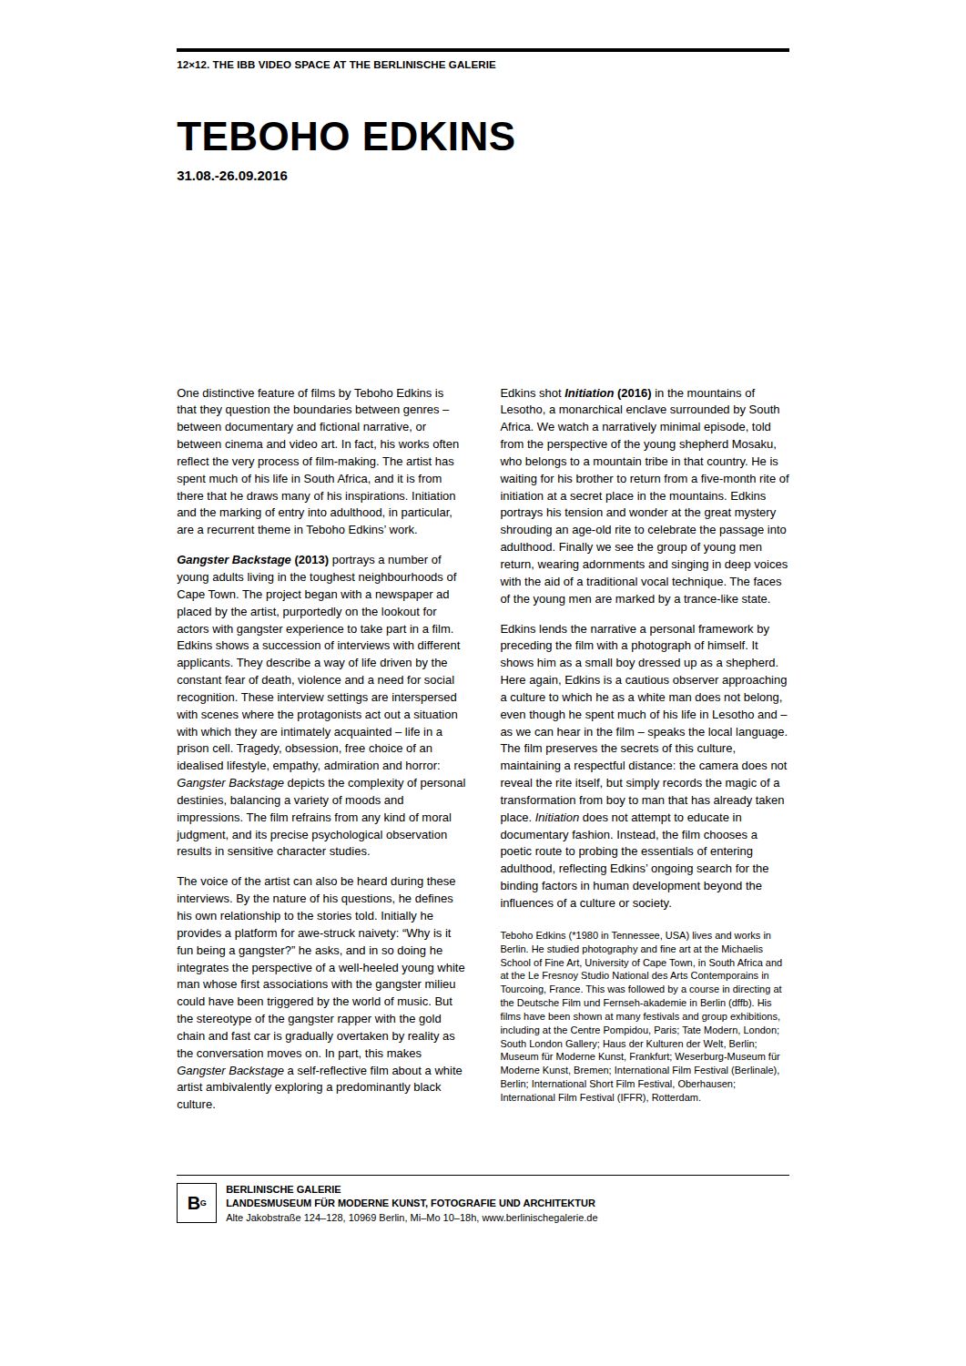12×12. The IBB Video Space at the Berlinische Galerie
Teboho Edkins
31.08.-26.09.2016
One distinctive feature of films by Teboho Edkins is that they question the boundaries between genres – between documentary and fictional narrative, or between cinema and video art. In fact, his works often reflect the very process of film-making. The artist has spent much of his life in South Africa, and it is from there that he draws many of his inspirations. Initiation and the marking of entry into adulthood, in particular, are a recurrent theme in Teboho Edkins’ work.
Gangster Backstage (2013) portrays a number of young adults living in the toughest neighbourhoods of Cape Town. The project began with a newspaper ad placed by the artist, purportedly on the lookout for actors with gangster experience to take part in a film. Edkins shows a succession of interviews with different applicants. They describe a way of life driven by the constant fear of death, violence and a need for social recognition. These interview settings are interspersed with scenes where the protagonists act out a situation with which they are intimately acquainted – life in a prison cell. Tragedy, obsession, free choice of an idealised lifestyle, empathy, admiration and horror: Gangster Backstage depicts the complexity of personal destinies, balancing a variety of moods and impressions. The film refrains from any kind of moral judgment, and its precise psychological observation results in sensitive character studies.
The voice of the artist can also be heard during these interviews. By the nature of his questions, he defines his own relationship to the stories told. Initially he provides a platform for awe-struck naivety: “Why is it fun being a gangster?” he asks, and in so doing he integrates the perspective of a well-heeled young white man whose first associations with the gangster milieu could have been triggered by the world of music. But the stereotype of the gangster rapper with the gold chain and fast car is gradually overtaken by reality as the conversation moves on. In part, this makes Gangster Backstage a self-reflective film about a white artist ambivalently exploring a predominantly black culture.
Edkins shot Initiation (2016) in the mountains of Lesotho, a monarchical enclave surrounded by South Africa. We watch a narratively minimal episode, told from the perspective of the young shepherd Mosaku, who belongs to a mountain tribe in that country. He is waiting for his brother to return from a five-month rite of initiation at a secret place in the mountains. Edkins portrays his tension and wonder at the great mystery shrouding an age-old rite to celebrate the passage into adulthood. Finally we see the group of young men return, wearing adornments and singing in deep voices with the aid of a traditional vocal technique. The faces of the young men are marked by a trance-like state.
Edkins lends the narrative a personal framework by preceding the film with a photograph of himself. It shows him as a small boy dressed up as a shepherd. Here again, Edkins is a cautious observer approaching a culture to which he as a white man does not belong, even though he spent much of his life in Lesotho and – as we can hear in the film – speaks the local language. The film preserves the secrets of this culture, maintaining a respectful distance: the camera does not reveal the rite itself, but simply records the magic of a transformation from boy to man that has already taken place. Initiation does not attempt to educate in documentary fashion. Instead, the film chooses a poetic route to probing the essentials of entering adulthood, reflecting Edkins’ ongoing search for the binding factors in human development beyond the influences of a culture or society.
Teboho Edkins (*1980 in Tennessee, USA) lives and works in Berlin. He studied photography and fine art at the Michaelis School of Fine Art, University of Cape Town, in South Africa and at the Le Fresnoy Studio National des Arts Contemporains in Tourcoing, France. This was followed by a course in directing at the Deutsche Film und Fernseh-akademie in Berlin (dffb). His films have been shown at many festivals and group exhibitions, including at the Centre Pompidou, Paris; Tate Modern, London; South London Gallery; Haus der Kulturen der Welt, Berlin; Museum für Moderne Kunst, Frankfurt; Weserburg-Museum für Moderne Kunst, Bremen; International Film Festival (Berlinale), Berlin; International Short Film Festival, Oberhausen; International Film Festival (IFFR), Rotterdam.
BG
BERLINISCHE GALERIE
LANDESMUSEUM FÜR MODERNE KUNST, FOTOGRAFIE UND ARCHITEKTUR
Alte Jakobstraße 124–128, 10969 Berlin, Mi–Mo 10–18h, www.berlinischegalerie.de